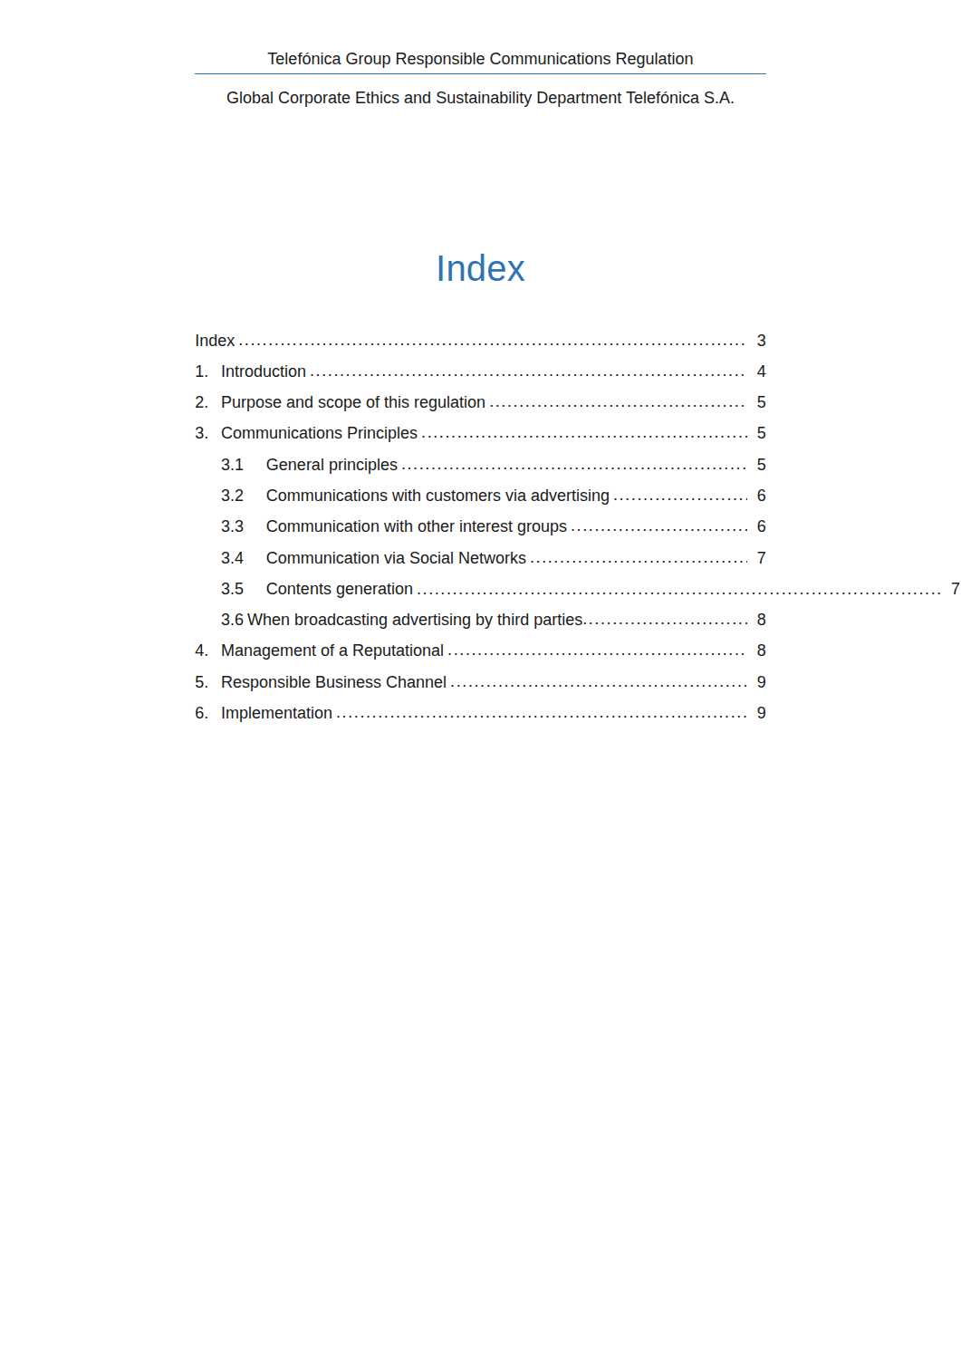Telefónica Group Responsible Communications Regulation
Global Corporate Ethics and Sustainability Department Telefónica S.A.
Index
Index .......................................................................................................................... 3
1. Introduction ......................................................................................................... 4
2. Purpose and scope of this regulation ....................................................................... 5
3. Communications Principles ..................................................................................... 5
3.1 General principles ............................................................................................ 5
3.2 Communications with customers via advertising ............................................... 6
3.3 Communication with other interest groups ...................................................... 6
3.4 Communication via Social Networks ............................................................... 7
3.5 Contents generation </a ........................................................................................ 7
3.6 When broadcasting advertising by third parties ................................................ 8
4. Management of a Reputational ............................................................................. 8
5. Responsible Business Channel ............................................................................... 9
6. Implementation .................................................................................................... 9